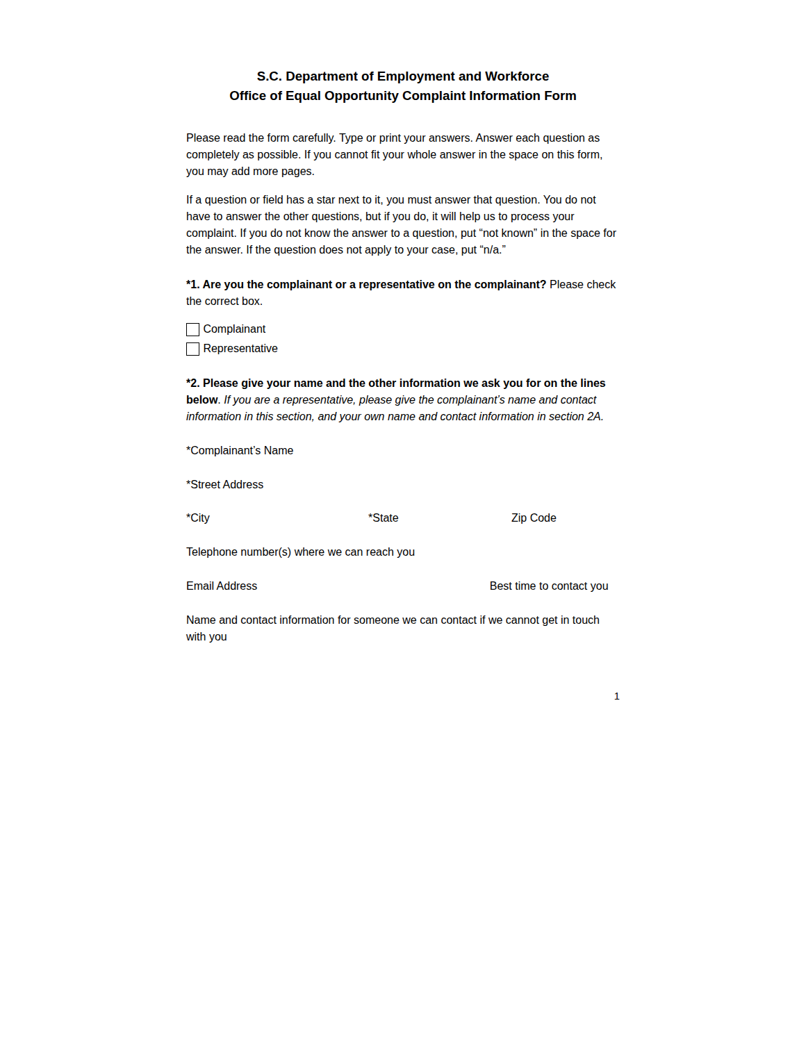S.C. Department of Employment and Workforce Office of Equal Opportunity Complaint Information Form
Please read the form carefully. Type or print your answers. Answer each question as completely as possible. If you cannot fit your whole answer in the space on this form, you may add more pages.
If a question or field has a star next to it, you must answer that question. You do not have to answer the other questions, but if you do, it will help us to process your complaint. If you do not know the answer to a question, put “not known” in the space for the answer. If the question does not apply to your case, put “n/a.”
*1. Are you the complainant or a representative on the complainant? Please check the correct box.
Complainant
Representative
*2. Please give your name and the other information we ask you for on the lines below. If you are a representative, please give the complainant’s name and contact information in this section, and your own name and contact information in section 2A.
*Complainant’s Name
*Street Address
*City
*State
Zip Code
Telephone number(s) where we can reach you
Email Address
Best time to contact you
Name and contact information for someone we can contact if we cannot get in touch with you
1